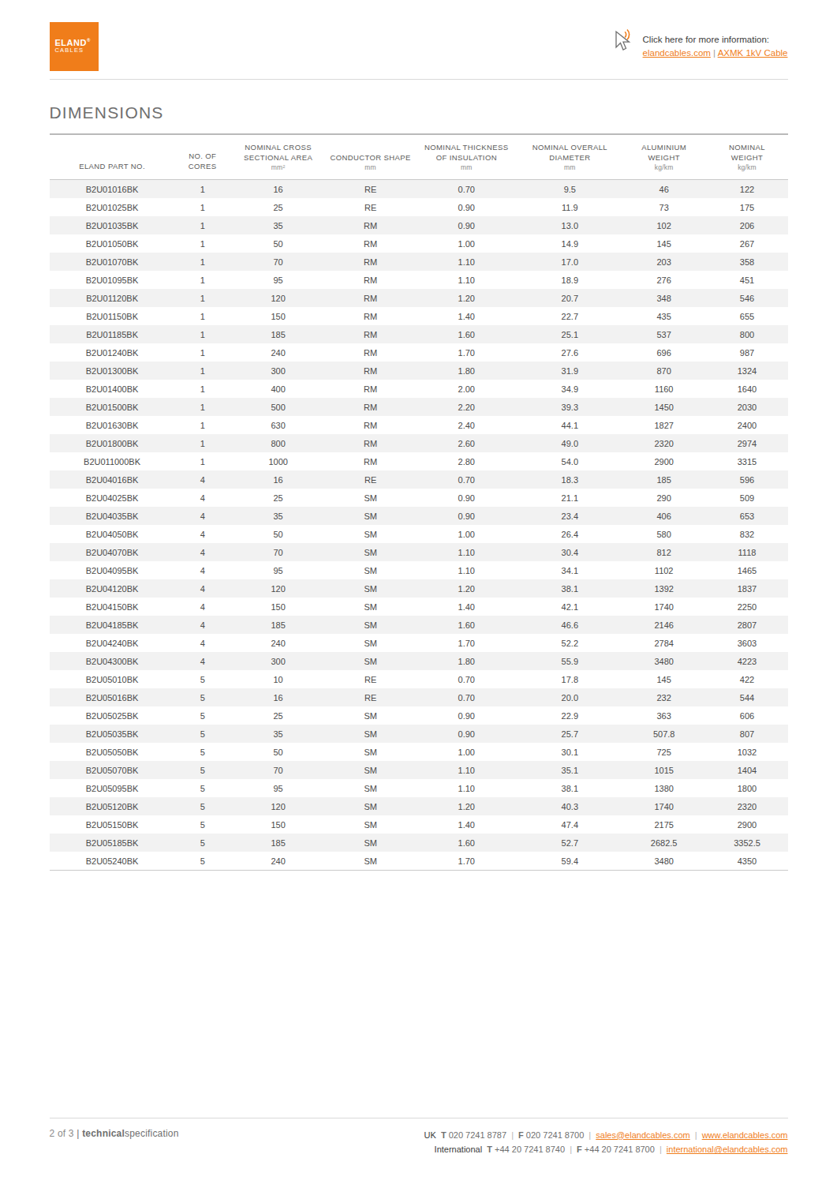ELAND®CABLES
Click here for more information:
elandcables.com | AXMK 1kV Cable
DIMENSIONS
| ELAND PART NO. | NO. OF CORES | NOMINAL CROSS SECTIONAL AREA mm² | CONDUCTOR SHAPE mm | NOMINAL THICKNESS OF INSULATION mm | NOMINAL OVERALL DIAMETER mm | ALUMINIUM WEIGHT kg/km | NOMINAL WEIGHT kg/km |
| --- | --- | --- | --- | --- | --- | --- | --- |
| B2U01016BK | 1 | 16 | RE | 0.70 | 9.5 | 46 | 122 |
| B2U01025BK | 1 | 25 | RE | 0.90 | 11.9 | 73 | 175 |
| B2U01035BK | 1 | 35 | RM | 0.90 | 13.0 | 102 | 206 |
| B2U01050BK | 1 | 50 | RM | 1.00 | 14.9 | 145 | 267 |
| B2U01070BK | 1 | 70 | RM | 1.10 | 17.0 | 203 | 358 |
| B2U01095BK | 1 | 95 | RM | 1.10 | 18.9 | 276 | 451 |
| B2U01120BK | 1 | 120 | RM | 1.20 | 20.7 | 348 | 546 |
| B2U01150BK | 1 | 150 | RM | 1.40 | 22.7 | 435 | 655 |
| B2U01185BK | 1 | 185 | RM | 1.60 | 25.1 | 537 | 800 |
| B2U01240BK | 1 | 240 | RM | 1.70 | 27.6 | 696 | 987 |
| B2U01300BK | 1 | 300 | RM | 1.80 | 31.9 | 870 | 1324 |
| B2U01400BK | 1 | 400 | RM | 2.00 | 34.9 | 1160 | 1640 |
| B2U01500BK | 1 | 500 | RM | 2.20 | 39.3 | 1450 | 2030 |
| B2U01630BK | 1 | 630 | RM | 2.40 | 44.1 | 1827 | 2400 |
| B2U01800BK | 1 | 800 | RM | 2.60 | 49.0 | 2320 | 2974 |
| B2U011000BK | 1 | 1000 | RM | 2.80 | 54.0 | 2900 | 3315 |
| B2U04016BK | 4 | 16 | RE | 0.70 | 18.3 | 185 | 596 |
| B2U04025BK | 4 | 25 | SM | 0.90 | 21.1 | 290 | 509 |
| B2U04035BK | 4 | 35 | SM | 0.90 | 23.4 | 406 | 653 |
| B2U04050BK | 4 | 50 | SM | 1.00 | 26.4 | 580 | 832 |
| B2U04070BK | 4 | 70 | SM | 1.10 | 30.4 | 812 | 1118 |
| B2U04095BK | 4 | 95 | SM | 1.10 | 34.1 | 1102 | 1465 |
| B2U04120BK | 4 | 120 | SM | 1.20 | 38.1 | 1392 | 1837 |
| B2U04150BK | 4 | 150 | SM | 1.40 | 42.1 | 1740 | 2250 |
| B2U04185BK | 4 | 185 | SM | 1.60 | 46.6 | 2146 | 2807 |
| B2U04240BK | 4 | 240 | SM | 1.70 | 52.2 | 2784 | 3603 |
| B2U04300BK | 4 | 300 | SM | 1.80 | 55.9 | 3480 | 4223 |
| B2U05010BK | 5 | 10 | RE | 0.70 | 17.8 | 145 | 422 |
| B2U05016BK | 5 | 16 | RE | 0.70 | 20.0 | 232 | 544 |
| B2U05025BK | 5 | 25 | SM | 0.90 | 22.9 | 363 | 606 |
| B2U05035BK | 5 | 35 | SM | 0.90 | 25.7 | 507.8 | 807 |
| B2U05050BK | 5 | 50 | SM | 1.00 | 30.1 | 725 | 1032 |
| B2U05070BK | 5 | 70 | SM | 1.10 | 35.1 | 1015 | 1404 |
| B2U05095BK | 5 | 95 | SM | 1.10 | 38.1 | 1380 | 1800 |
| B2U05120BK | 5 | 120 | SM | 1.20 | 40.3 | 1740 | 2320 |
| B2U05150BK | 5 | 150 | SM | 1.40 | 47.4 | 2175 | 2900 |
| B2U05185BK | 5 | 185 | SM | 1.60 | 52.7 | 2682.5 | 3352.5 |
| B2U05240BK | 5 | 240 | SM | 1.70 | 59.4 | 3480 | 4350 |
2 of 3 | technicalspecification
UK T 020 7241 8787 | F 020 7241 8700 | sales@elandcables.com | www.elandcables.com
International T +44 20 7241 8740 | F +44 20 7241 8700 | international@elandcables.com